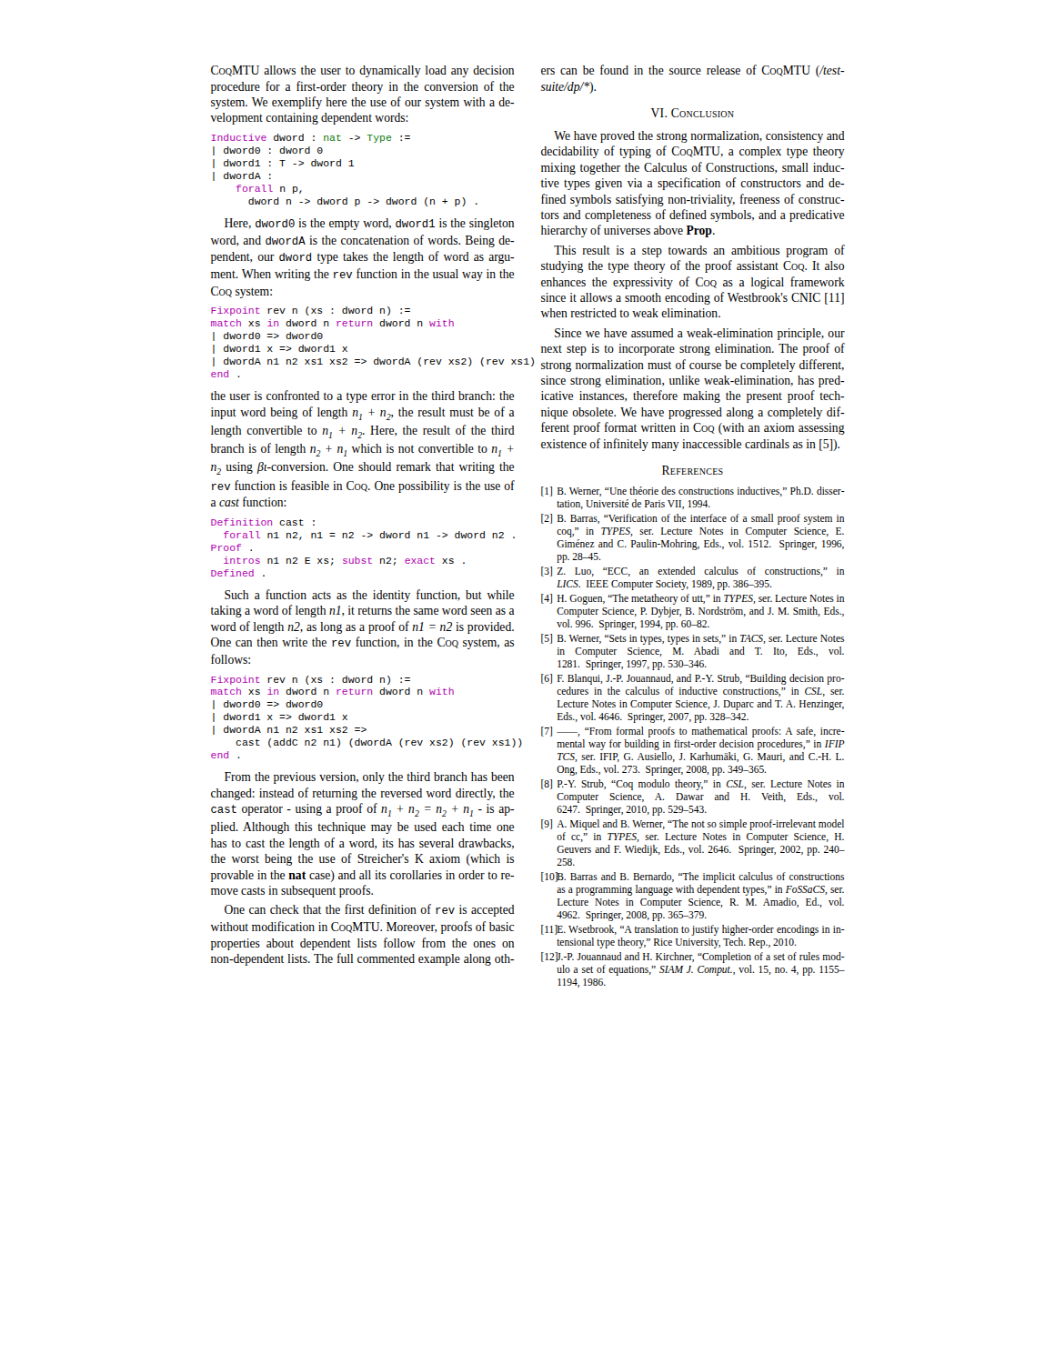CoqMTU allows the user to dynamically load any decision procedure for a first-order theory in the conversion of the system. We exemplify here the use of our system with a development containing dependent words:
Inductive dword : nat -> Type :=
| dword0 : dword 0
| dword1 : T -> dword 1
| dwordA :
    forall n p,
      dword n -> dword p -> dword (n + p) .
Here, dword0 is the empty word, dword1 is the singleton word, and dwordA is the concatenation of words. Being dependent, our dword type takes the length of word as argument. When writing the rev function in the usual way in the Coq system:
Fixpoint rev n (xs : dword n) :=
match xs in dword n return dword n with
| dword0 => dword0
| dword1 x => dword1 x
| dwordA n1 n2 xs1 xs2 => dwordA (rev xs2) (rev xs1)
end .
the user is confronted to a type error in the third branch: the input word being of length n1 + n2, the result must be of a length convertible to n1 + n2. Here, the result of the third branch is of length n2 + n1 which is not convertible to n1 + n2 using βι-conversion. One should remark that writing the rev function is feasible in Coq. One possibility is the use of a cast function:
Definition cast :
  forall n1 n2, n1 = n2 -> dword n1 -> dword n2 .
Proof .
  intros n1 n2 E xs; subst n2; exact xs .
Defined .
Such a function acts as the identity function, but while taking a word of length n1, it returns the same word seen as a word of length n2, as long as a proof of n1 = n2 is provided. One can then write the rev function, in the Coq system, as follows:
Fixpoint rev n (xs : dword n) :=
match xs in dword n return dword n with
| dword0 => dword0
| dword1 x => dword1 x
| dwordA n1 n2 xs1 xs2 =>
    cast (addC n2 n1) (dwordA (rev xs2) (rev xs1))
end .
From the previous version, only the third branch has been changed: instead of returning the reversed word directly, the cast operator - using a proof of n1 + n2 = n2 + n1 - is applied. Although this technique may be used each time one has to cast the length of a word, its has several drawbacks, the worst being the use of Streicher's K axiom (which is provable in the nat case) and all its corollaries in order to remove casts in subsequent proofs.
One can check that the first definition of rev is accepted without modification in CoqMTU. Moreover, proofs of basic properties about dependent lists follow from the ones on non-dependent lists. The full commented example along others can be found in the source release of CoqMTU (/test-suite/dp/*).
VI. Conclusion
We have proved the strong normalization, consistency and decidability of typing of CoqMTU, a complex type theory mixing together the Calculus of Constructions, small inductive types given via a specification of constructors and defined symbols satisfying non-triviality, freeness of constructors and completeness of defined symbols, and a predicative hierarchy of universes above Prop.
This result is a step towards an ambitious program of studying the type theory of the proof assistant Coq. It also enhances the expressivity of Coq as a logical framework since it allows a smooth encoding of Westbrook's CNIC [11] when restricted to weak elimination.
Since we have assumed a weak-elimination principle, our next step is to incorporate strong elimination. The proof of strong normalization must of course be completely different, since strong elimination, unlike weak-elimination, has predicative instances, therefore making the present proof technique obsolete. We have progressed along a completely different proof format written in Coq (with an axiom assessing existence of infinitely many inaccessible cardinals as in [5]).
References
[1] B. Werner, “Une théorie des constructions inductives,” Ph.D. dissertation, Université de Paris VII, 1994.
[2] B. Barras, “Verification of the interface of a small proof system in coq,” in TYPES, ser. Lecture Notes in Computer Science, E. Giménez and C. Paulin-Mohring, Eds., vol. 1512. Springer, 1996, pp. 28–45.
[3] Z. Luo, “ECC, an extended calculus of constructions,” in LICS. IEEE Computer Society, 1989, pp. 386–395.
[4] H. Goguen, “The metatheory of utt,” in TYPES, ser. Lecture Notes in Computer Science, P. Dybjer, B. Nordström, and J. M. Smith, Eds., vol. 996. Springer, 1994, pp. 60–82.
[5] B. Werner, “Sets in types, types in sets,” in TACS, ser. Lecture Notes in Computer Science, M. Abadi and T. Ito, Eds., vol. 1281. Springer, 1997, pp. 530–346.
[6] F. Blanqui, J.-P. Jouannaud, and P.-Y. Strub, “Building decision procedures in the calculus of inductive constructions,” in CSL, ser. Lecture Notes in Computer Science, J. Duparc and T. A. Henzinger, Eds., vol. 4646. Springer, 2007, pp. 328–342.
[7] ——, “From formal proofs to mathematical proofs: A safe, incremental way for building in first-order decision procedures,” in IFIP TCS, ser. IFIP, G. Ausiello, J. Karhumäki, G. Mauri, and C.-H. L. Ong, Eds., vol. 273. Springer, 2008, pp. 349–365.
[8] P.-Y. Strub, “Coq modulo theory,” in CSL, ser. Lecture Notes in Computer Science, A. Dawar and H. Veith, Eds., vol. 6247. Springer, 2010, pp. 529–543.
[9] A. Miquel and B. Werner, “The not so simple proof-irrelevant model of cc,” in TYPES, ser. Lecture Notes in Computer Science, H. Geuvers and F. Wiedijk, Eds., vol. 2646. Springer, 2002, pp. 240–258.
[10] B. Barras and B. Bernardo, “The implicit calculus of constructions as a programming language with dependent types,” in FoSSaCS, ser. Lecture Notes in Computer Science, R. M. Amadio, Ed., vol. 4962. Springer, 2008, pp. 365–379.
[11] E. Wsetbrook, “A translation to justify higher-order encodings in intensional type theory,” Rice University, Tech. Rep., 2010.
[12] J.-P. Jouannaud and H. Kirchner, “Completion of a set of rules modulo a set of equations,” SIAM J. Comput., vol. 15, no. 4, pp. 1155–1194, 1986.